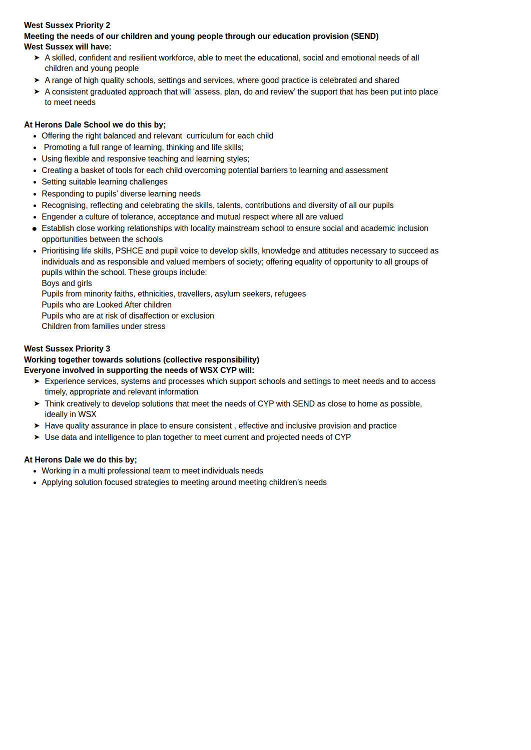West Sussex Priority 2
Meeting the needs of our children and young people through our education provision (SEND)
West Sussex will have:
A skilled, confident and resilient workforce, able to meet the educational, social and emotional needs of all children and young people
A range of high quality schools, settings and services, where good practice is celebrated and shared
A consistent graduated approach that will ‘assess, plan, do and review’ the support that has been put into place to meet needs
At Herons Dale School we do this by;
Offering the right balanced and relevant curriculum for each child
Promoting a full range of learning, thinking and life skills;
Using flexible and responsive teaching and learning styles;
Creating a basket of tools for each child overcoming potential barriers to learning and assessment
Setting suitable learning challenges
Responding to pupils’ diverse learning needs
Recognising, reflecting and celebrating the skills, talents, contributions and diversity of all our pupils
Engender a culture of tolerance, acceptance and mutual respect where all are valued
Establish close working relationships with locality mainstream school to ensure social and academic inclusion opportunities between the schools
Prioritising life skills, PSHCE and pupil voice to develop skills, knowledge and attitudes necessary to succeed as individuals and as responsible and valued members of society; offering equality of opportunity to all groups of pupils within the school. These groups include:
Boys and girls
Pupils from minority faiths, ethnicities, travellers, asylum seekers, refugees
Pupils who are Looked After children
Pupils who are at risk of disaffection or exclusion
Children from families under stress
West Sussex Priority 3
Working together towards solutions (collective responsibility)
Everyone involved in supporting the needs of WSX CYP will:
Experience services, systems and processes which support schools and settings to meet needs and to access timely, appropriate and relevant information
Think creatively to develop solutions that meet the needs of CYP with SEND as close to home as possible, ideally in WSX
Have quality assurance in place to ensure consistent , effective and inclusive provision and practice
Use data and intelligence to plan together to meet current and projected needs of CYP
At Herons Dale we do this by;
Working in a multi professional team to meet individuals needs
Applying solution focused strategies to meeting around meeting children’s needs